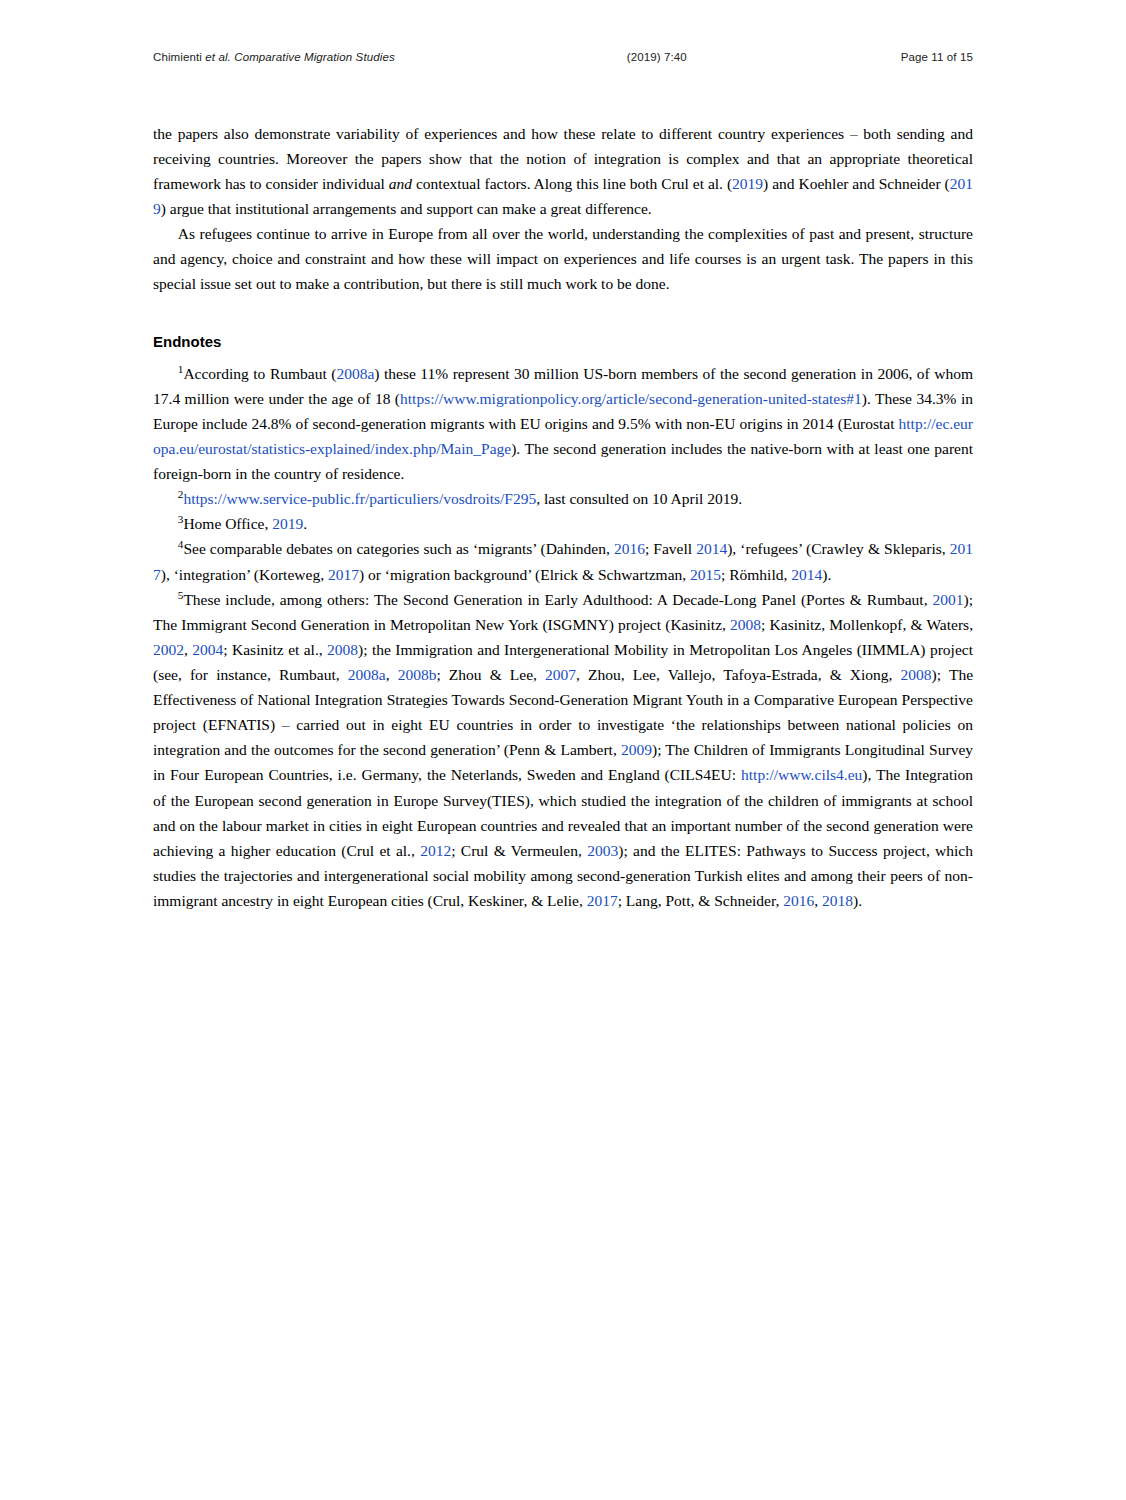Chimienti et al. Comparative Migration Studies
(2019) 7:40
Page 11 of 15
the papers also demonstrate variability of experiences and how these relate to different country experiences – both sending and receiving countries. Moreover the papers show that the notion of integration is complex and that an appropriate theoretical framework has to consider individual and contextual factors. Along this line both Crul et al. (2019) and Koehler and Schneider (2019) argue that institutional arrangements and support can make a great difference.
As refugees continue to arrive in Europe from all over the world, understanding the complexities of past and present, structure and agency, choice and constraint and how these will impact on experiences and life courses is an urgent task. The papers in this special issue set out to make a contribution, but there is still much work to be done.
Endnotes
1According to Rumbaut (2008a) these 11% represent 30 million US-born members of the second generation in 2006, of whom 17.4 million were under the age of 18 (https://www.migrationpolicy.org/article/second-generation-united-states#1). These 34.3% in Europe include 24.8% of second-generation migrants with EU origins and 9.5% with non-EU origins in 2014 (Eurostat http://ec.europa.eu/eurostat/statistics-explained/index.php/Main_Page). The second generation includes the native-born with at least one parent foreign-born in the country of residence.
2https://www.service-public.fr/particuliers/vosdroits/F295, last consulted on 10 April 2019.
3Home Office, 2019.
4See comparable debates on categories such as ‘migrants’ (Dahinden, 2016; Favell 2014), ‘refugees’ (Crawley & Skleparis, 2017), ‘integration’ (Korteweg, 2017) or ‘migration background’ (Elrick & Schwartzman, 2015; Römhild, 2014).
5These include, among others: The Second Generation in Early Adulthood: A Decade-Long Panel (Portes & Rumbaut, 2001); The Immigrant Second Generation in Metropolitan New York (ISGMNY) project (Kasinitz, 2008; Kasinitz, Mollenkopf, & Waters, 2002, 2004; Kasinitz et al., 2008); the Immigration and Intergenerational Mobility in Metropolitan Los Angeles (IIMMLA) project (see, for instance, Rumbaut, 2008a, 2008b; Zhou & Lee, 2007, Zhou, Lee, Vallejo, Tafoya-Estrada, & Xiong, 2008); The Effectiveness of National Integration Strategies Towards Second-Generation Migrant Youth in a Comparative European Perspective project (EFNATIS) – carried out in eight EU countries in order to investigate ‘the relationships between national policies on integration and the outcomes for the second generation’ (Penn & Lambert, 2009); The Children of Immigrants Longitudinal Survey in Four European Countries, i.e. Germany, the Neterlands, Sweden and England (CILS4EU: http://www.cils4.eu), The Integration of the European second generation in Europe Survey(TIES), which studied the integration of the children of immigrants at school and on the labour market in cities in eight European countries and revealed that an important number of the second generation were achieving a higher education (Crul et al., 2012; Crul & Vermeulen, 2003); and the ELITES: Pathways to Success project, which studies the trajectories and intergenerational social mobility among second-generation Turkish elites and among their peers of non-immigrant ancestry in eight European cities (Crul, Keskiner, & Lelie, 2017; Lang, Pott, & Schneider, 2016, 2018).